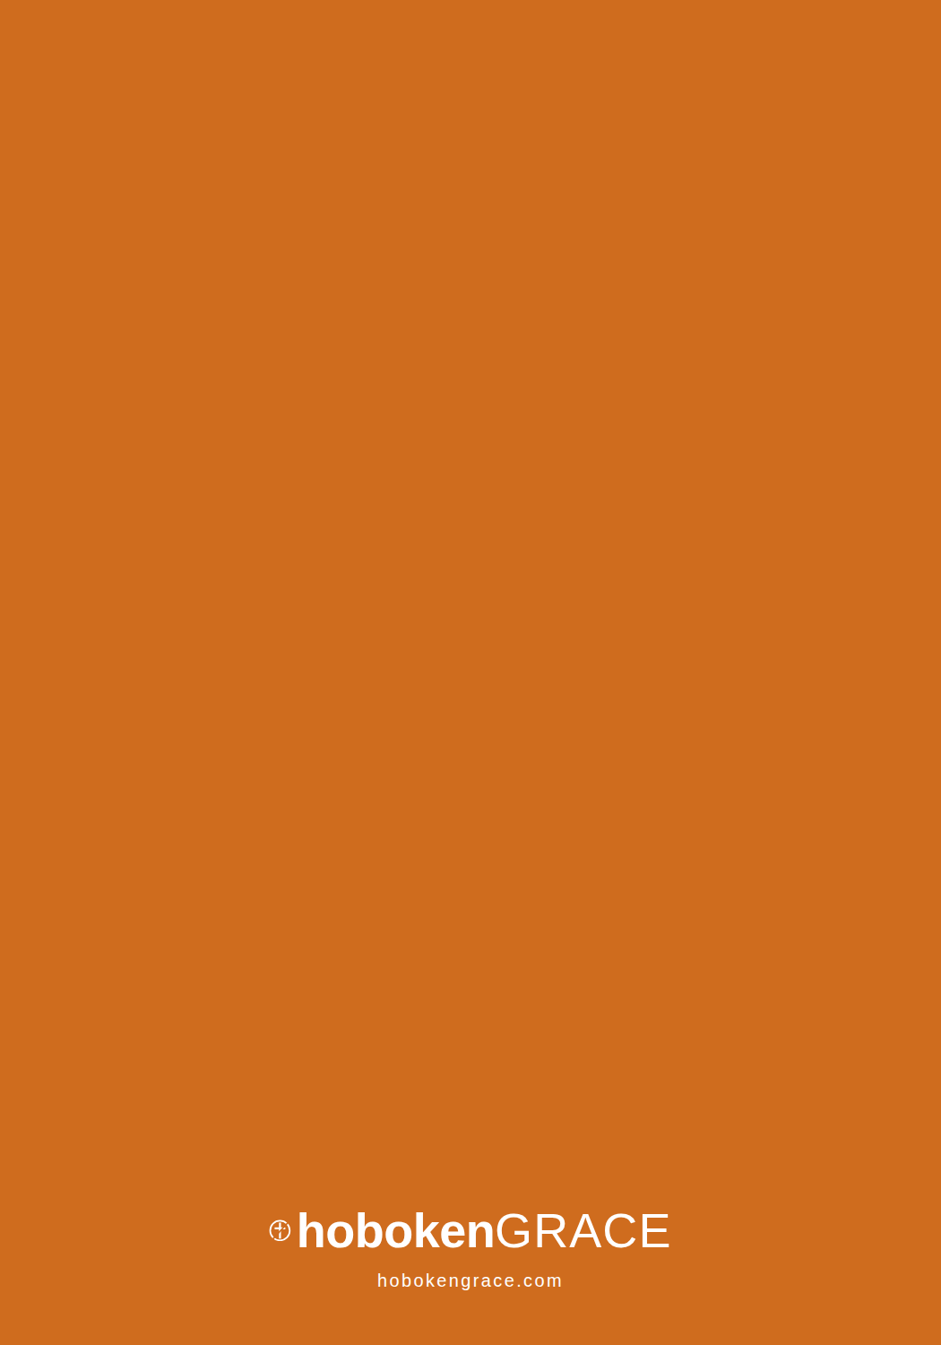hoboken GRACE
hobokengrace.com